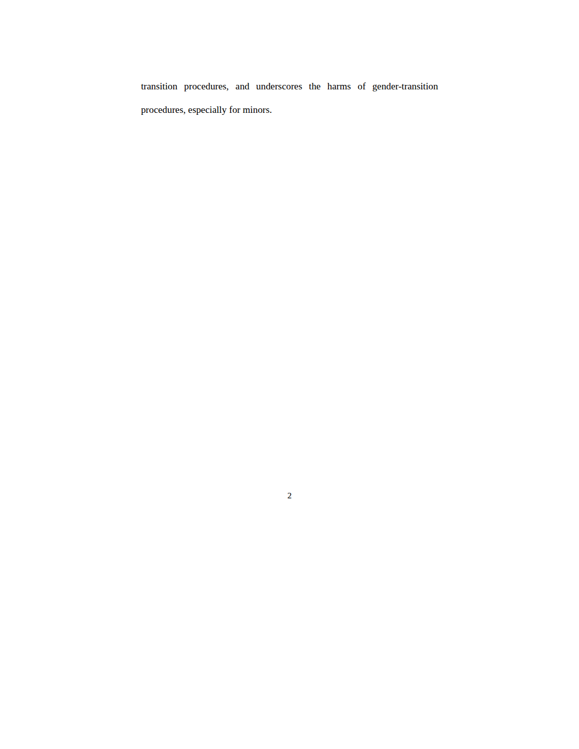transition procedures, and underscores the harms of gender-transition procedures, especially for minors.
2